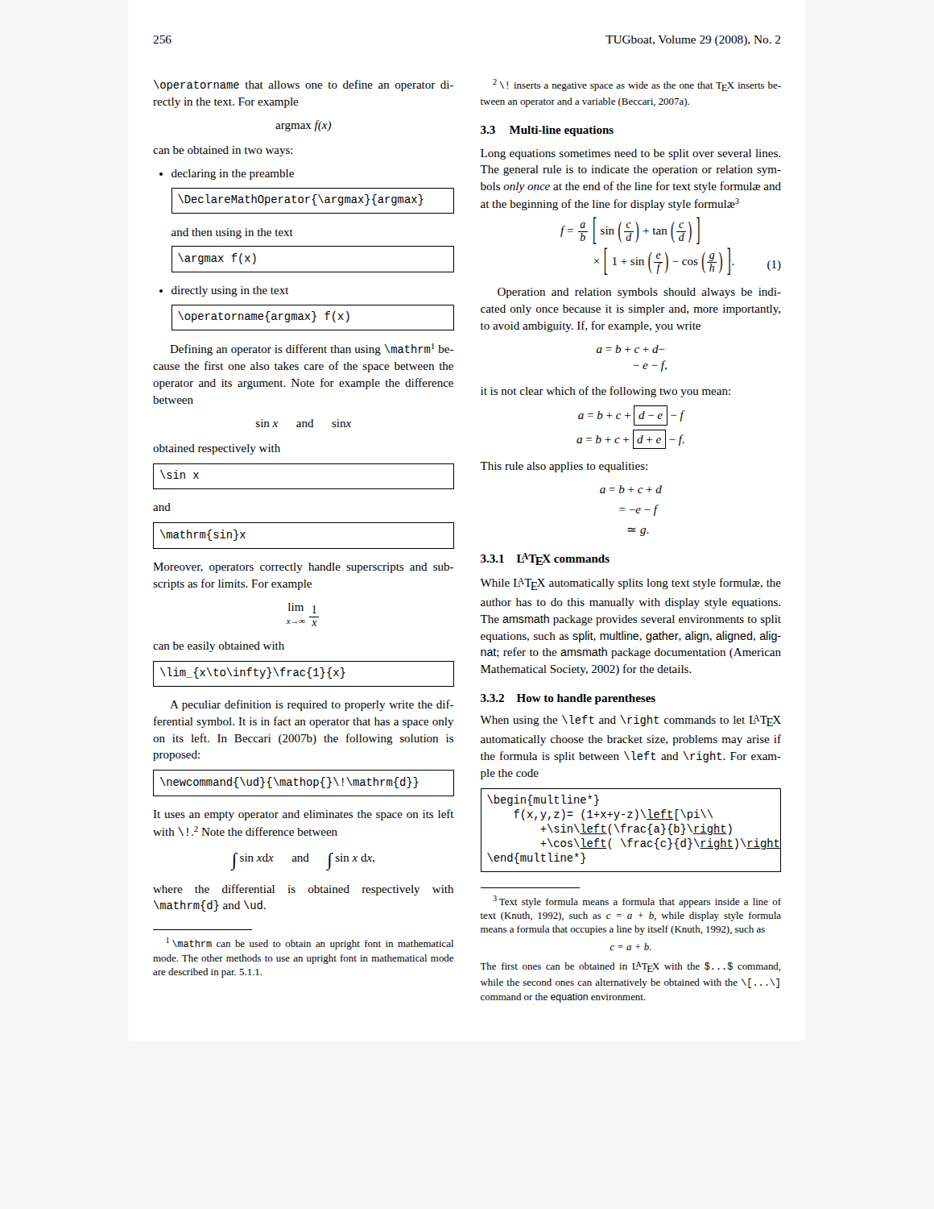256 TUGboat, Volume 29 (2008), No. 2
\operatorname that allows one to define an operator directly in the text. For example
argmax f(x)
can be obtained in two ways:
declaring in the preamble
\DeclareMathOperator{\argmax}{argmax}
and then using in the text
\argmax f(x)
directly using in the text
\operatorname{argmax} f(x)
Defining an operator is different than using \mathrm1 because the first one also takes care of the space between the operator and its argument. Note for example the difference between
sin x and sinx
obtained respectively with
\sin x
and
\mathrm{sin}x
Moreover, operators correctly handle superscripts and subscripts as for limits. For example
lim x→∞ 1 x
can be easily obtained with
\lim_{x\to\infty}\frac{1}{x}
A peculiar definition is required to properly write the differential symbol. It is in fact an operator that has a space only on its left. In Beccari (2007b) the following solution is proposed:
\newcommand{\ud}{\mathop{}\!\mathrm{d}}
It uses an empty operator and eliminates the space on its left with \!.2 Note the difference between
∫ sin xdx and ∫ sin x dx,
where the differential is obtained respectively with \mathrm{d} and \ud.
1\mathrm can be used to obtain an upright font in mathematical mode. The other methods to use an upright font in mathematical mode are described in par. 5.1.1.
2\! inserts a negative space as wide as the one that TEX inserts between an operator and a variable (Beccari, 2007a).
3.3 Multi-line equations
Long equations sometimes need to be split over several lines. The general rule is to indicate the operation or relation symbols only once at the end of the line for text style formulæ and at the beginning of the line for display style formulæ3
f = ab [ sin (cd) + tan (cd) ]
× [ 1 + sin (ef) − cos (gh) ].
(1)
Operation and relation symbols should always be indicated only once because it is simpler and, more importantly, to avoid ambiguity. If, for example, you write
a = b + c + d−
− e − f,
it is not clear which of the following two you mean:
a = b + c + d − e − f
a = b + c + d + e − f.
This rule also applies to equalities:
a = b + c + d
= −e − f
≃ g.
3.3.1 LATEX commands
While LATEX automatically splits long text style formulæ, the author has to do this manually with display style equations. The amsmath package provides several environments to split equations, such as split, multline, gather, align, aligned, alignat; refer to the amsmath package documentation (American Mathematical Society, 2002) for the details.
3.3.2 How to handle parentheses
When using the \left and \right commands to let LATEX automatically choose the bracket size, problems may arise if the formula is split between \left and \right. For example the code
\begin{multline*}
    f(x,y,z)= (1+x+y-z)\left[\pi\\
        +\sin\left(\frac{a}{b}\right)
        +\cos\left( \frac{c}{d}\right)\right].
\end{multline*}
3 Text style formula means a formula that appears inside a line of text (Knuth, 1992), such as c = a + b, while display style formula means a formula that occupies a line by itself (Knuth, 1992), such as
c = a + b.
The first ones can be obtained in LATEX with the $...$ command, while the second ones can alternatively be obtained with the \[...\] command or the equation environment.